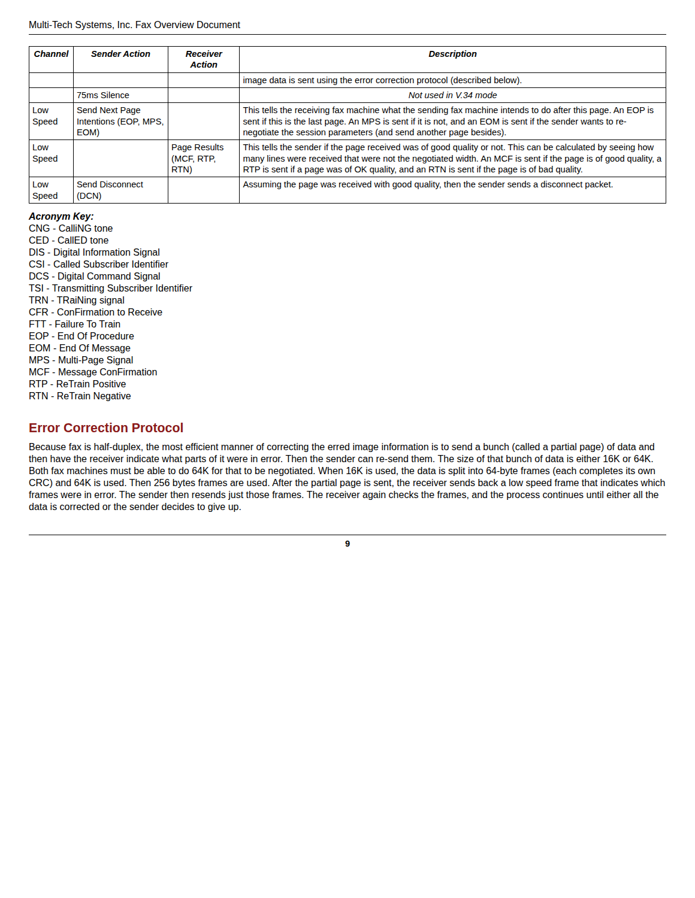Multi-Tech Systems, Inc. Fax Overview Document
| Channel | Sender Action | Receiver Action | Description |
| --- | --- | --- | --- |
| | | | image data is sent using the error correction protocol (described below). |
| | 75ms Silence | | Not used in V.34 mode |
| Low Speed | Send Next Page Intentions (EOP, MPS, EOM) | | This tells the receiving fax machine what the sending fax machine intends to do after this page. An EOP is sent if this is the last page. An MPS is sent if it is not, and an EOM is sent if the sender wants to re-negotiate the session parameters (and send another page besides). |
| Low Speed | | Page Results (MCF, RTP, RTN) | This tells the sender if the page received was of good quality or not. This can be calculated by seeing how many lines were received that were not the negotiated width. An MCF is sent if the page is of good quality, a RTP is sent if a page was of OK quality, and an RTN is sent if the page is of bad quality. |
| Low Speed | Send Disconnect (DCN) | | Assuming the page was received with good quality, then the sender sends a disconnect packet. |
Acronym Key:
CNG - CalliNG tone
CED - CallED tone
DIS - Digital Information Signal
CSI - Called Subscriber Identifier
DCS - Digital Command Signal
TSI - Transmitting Subscriber Identifier
TRN - TRaiNing signal
CFR - ConFirmation to Receive
FTT - Failure To Train
EOP - End Of Procedure
EOM - End Of Message
MPS - Multi-Page Signal
MCF - Message ConFirmation
RTP - ReTrain Positive
RTN - ReTrain Negative
Error Correction Protocol
Because fax is half-duplex, the most efficient manner of correcting the erred image information is to send a bunch (called a partial page) of data and then have the receiver indicate what parts of it were in error. Then the sender can re-send them. The size of that bunch of data is either 16K or 64K. Both fax machines must be able to do 64K for that to be negotiated. When 16K is used, the data is split into 64-byte frames (each completes its own CRC) and 64K is used. Then 256 bytes frames are used. After the partial page is sent, the receiver sends back a low speed frame that indicates which frames were in error. The sender then resends just those frames. The receiver again checks the frames, and the process continues until either all the data is corrected or the sender decides to give up.
9